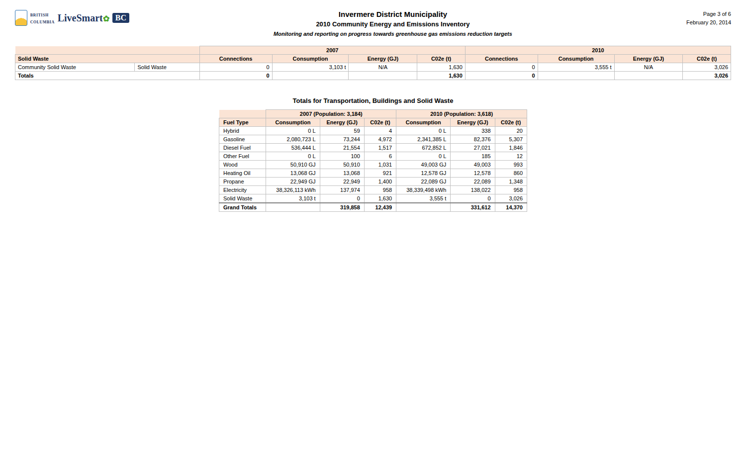BRITISH
COLUMBIA
LiveSmart✿
BC
Invermere District Municipality
2010 Community Energy and Emissions Inventory
Monitoring and reporting on progress towards greenhouse gas emissions reduction targets
Page 3 of 6
February 20, 2014
| | 2007 | 2010 |
| --- | --- | --- |
| Solid Waste | Connections | Consumption | Energy (GJ) | C02e (t) | Connections | Consumption | Energy (GJ) | C02e (t) |
| Community Solid Waste | Solid Waste | 0 | 3,103 t | N/A | 1,630 | 0 | 3,555 t | N/A | 3,026 |
| Totals | 0 | | | 1,630 | 0 | | | 3,026 |
Totals for Transportation, Buildings and Solid Waste
| | 2007 (Population: 3,184) | 2010 (Population: 3,618) |
| --- | --- | --- |
| Fuel Type | Consumption | Energy (GJ) | C02e (t) | Consumption | Energy (GJ) | C02e (t) |
| Hybrid | 0 L | 59 | 4 | 0 L | 338 | 20 |
| Gasoline | 2,080,723 L | 73,244 | 4,972 | 2,341,385 L | 82,376 | 5,307 |
| Diesel Fuel | 536,444 L | 21,554 | 1,517 | 672,852 L | 27,021 | 1,846 |
| Other Fuel | 0 L | 100 | 6 | 0 L | 185 | 12 |
| Wood | 50,910 GJ | 50,910 | 1,031 | 49,003 GJ | 49,003 | 993 |
| Heating Oil | 13,068 GJ | 13,068 | 921 | 12,578 GJ | 12,578 | 860 |
| Propane | 22,949 GJ | 22,949 | 1,400 | 22,089 GJ | 22,089 | 1,348 |
| Electricity | 38,326,113 kWh | 137,974 | 958 | 38,339,498 kWh | 138,022 | 958 |
| Solid Waste | 3,103 t | 0 | 1,630 | 3,555 t | 0 | 3,026 |
| Grand Totals | | 319,858 | 12,439 | | 331,612 | 14,370 |